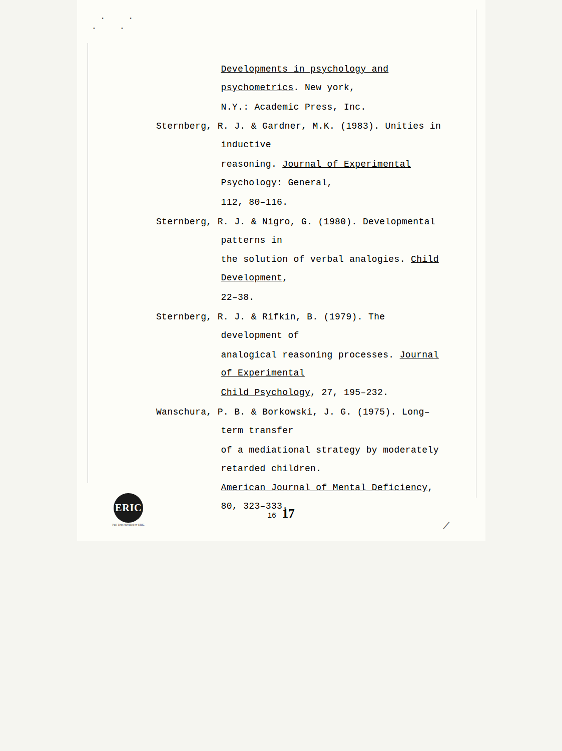· · · ·
Developments in psychology and psychometrics. New york,
N.Y.: Academic Press, Inc.
Sternberg, R. J. & Gardner, M.K. (1983). Unities in inductive
reasoning. Journal of Experimental Psychology: General,
112, 80–116.
Sternberg, R. J. & Nigro, G. (1980). Developmental patterns in
the solution of verbal analogies. Child Development,
22–38.
Sternberg, R. J. & Rifkin, B. (1979). The development of
analogical reasoning processes. Journal of Experimental
Child Psychology, 27, 195–232.
Wanschura, P. B. & Borkowski, J. G. (1975). Long–term transfer
of a mediational strategy by moderately retarded children.
American Journal of Mental Deficiency, 80, 323–333.
ERIC
Full Text Provided by ERIC
1617
/